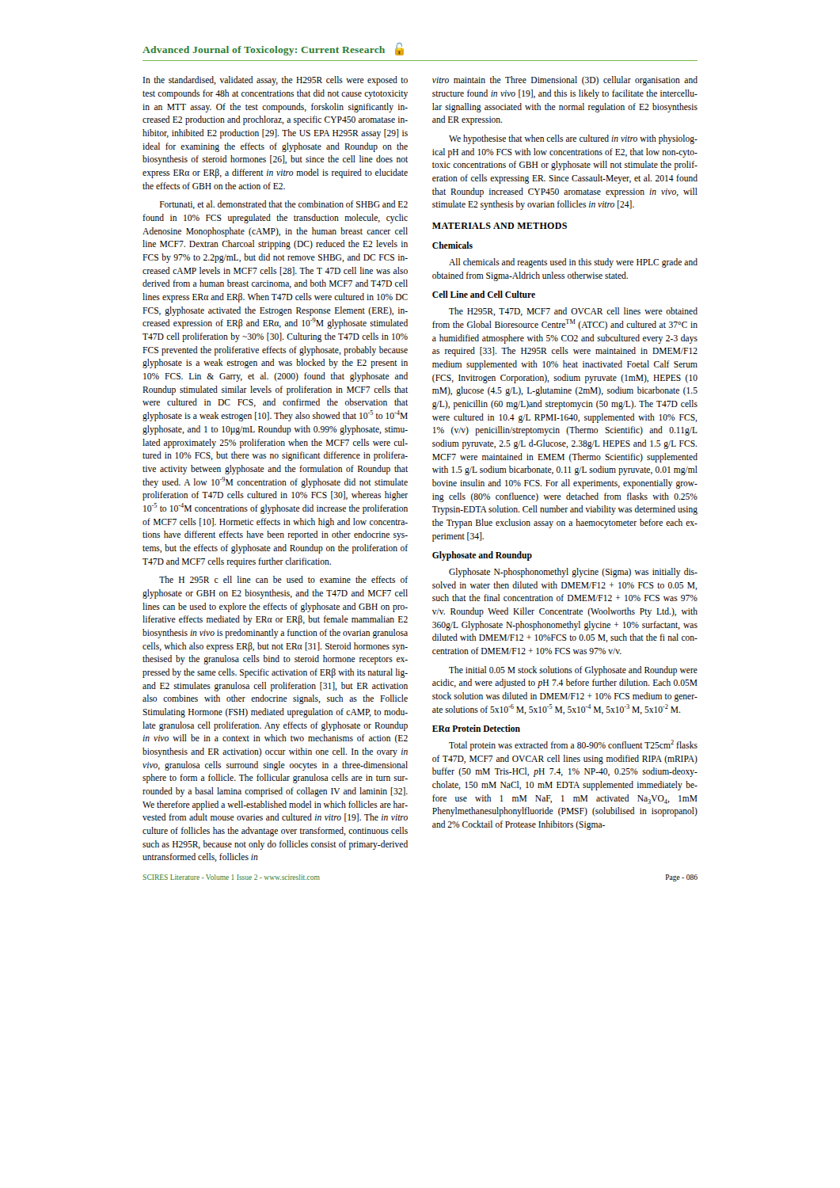Advanced Journal of Toxicology: Current Research 🔓
In the standardised, validated assay, the H295R cells were exposed to test compounds for 48h at concentrations that did not cause cytotoxicity in an MTT assay. Of the test compounds, forskolin significantly increased E2 production and prochloraz, a specific CYP450 aromatase inhibitor, inhibited E2 production [29]. The US EPA H295R assay [29] is ideal for examining the effects of glyphosate and Roundup on the biosynthesis of steroid hormones [26], but since the cell line does not express ERα or ERβ, a different in vitro model is required to elucidate the effects of GBH on the action of E2.
Fortunati, et al. demonstrated that the combination of SHBG and E2 found in 10% FCS upregulated the transduction molecule, cyclic Adenosine Monophosphate (cAMP), in the human breast cancer cell line MCF7. Dextran Charcoal stripping (DC) reduced the E2 levels in FCS by 97% to 2.2pg/mL, but did not remove SHBG, and DC FCS increased cAMP levels in MCF7 cells [28]. The T 47D cell line was also derived from a human breast carcinoma, and both MCF7 and T47D cell lines express ERα and ERβ. When T47D cells were cultured in 10% DC FCS, glyphosate activated the Estrogen Response Element (ERE), increased expression of ERβ and ERα, and 10-9M glyphosate stimulated T47D cell proliferation by ~30% [30]. Culturing the T47D cells in 10% FCS prevented the proliferative effects of glyphosate, probably because glyphosate is a weak estrogen and was blocked by the E2 present in 10% FCS. Lin & Garry, et al. (2000) found that glyphosate and Roundup stimulated similar levels of proliferation in MCF7 cells that were cultured in DC FCS, and confirmed the observation that glyphosate is a weak estrogen [10]. They also showed that 10-5 to 10-4M glyphosate, and 1 to 10µg/mL Roundup with 0.99% glyphosate, stimulated approximately 25% proliferation when the MCF7 cells were cultured in 10% FCS, but there was no significant difference in proliferative activity between glyphosate and the formulation of Roundup that they used. A low 10-9M concentration of glyphosate did not stimulate proliferation of T47D cells cultured in 10% FCS [30], whereas higher 10-5 to 10-4M concentrations of glyphosate did increase the proliferation of MCF7 cells [10]. Hormetic effects in which high and low concentrations have different effects have been reported in other endocrine systems, but the effects of glyphosate and Roundup on the proliferation of T47D and MCF7 cells requires further clarification.
The H 295R c ell line can be used to examine the effects of glyphosate or GBH on E2 biosynthesis, and the T47D and MCF7 cell lines can be used to explore the effects of glyphosate and GBH on proliferative effects mediated by ERα or ERβ, but female mammalian E2 biosynthesis in vivo is predominantly a function of the ovarian granulosa cells, which also express ERβ, but not ERα [31]. Steroid hormones synthesised by the granulosa cells bind to steroid hormone receptors expressed by the same cells. Specific activation of ERβ with its natural ligand E2 stimulates granulosa cell proliferation [31], but ER activation also combines with other endocrine signals, such as the Follicle Stimulating Hormone (FSH) mediated upregulation of cAMP, to modulate granulosa cell proliferation. Any effects of glyphosate or Roundup in vivo will be in a context in which two mechanisms of action (E2 biosynthesis and ER activation) occur within one cell. In the ovary in vivo, granulosa cells surround single oocytes in a three-dimensional sphere to form a follicle. The follicular granulosa cells are in turn surrounded by a basal lamina comprised of collagen IV and laminin [32]. We therefore applied a well-established model in which follicles are harvested from adult mouse ovaries and cultured in vitro [19]. The in vitro culture of follicles has the advantage over transformed, continuous cells such as H295R, because not only do follicles consist of primary-derived untransformed cells, follicles in
vitro maintain the Three Dimensional (3D) cellular organisation and structure found in vivo [19], and this is likely to facilitate the intercellular signalling associated with the normal regulation of E2 biosynthesis and ER expression.
We hypothesise that when cells are cultured in vitro with physiological pH and 10% FCS with low concentrations of E2, that low non-cytotoxic concentrations of GBH or glyphosate will not stimulate the proliferation of cells expressing ER. Since Cassault-Meyer, et al. 2014 found that Roundup increased CYP450 aromatase expression in vivo, will stimulate E2 synthesis by ovarian follicles in vitro [24].
MATERIALS AND METHODS
Chemicals
All chemicals and reagents used in this study were HPLC grade and obtained from Sigma-Aldrich unless otherwise stated.
Cell Line and Cell Culture
The H295R, T47D, MCF7 and OVCAR cell lines were obtained from the Global Bioresource CentreTM (ATCC) and cultured at 37°C in a humidified atmosphere with 5% CO2 and subcultured every 2-3 days as required [33]. The H295R cells were maintained in DMEM/F12 medium supplemented with 10% heat inactivated Foetal Calf Serum (FCS, Invitrogen Corporation), sodium pyruvate (1mM), HEPES (10 mM), glucose (4.5 g/L), L-glutamine (2mM), sodium bicarbonate (1.5 g/L), penicillin (60 mg/L)and streptomycin (50 mg/L). The T47D cells were cultured in 10.4 g/L RPMI-1640, supplemented with 10% FCS, 1% (v/v) penicillin/streptomycin (Thermo Scientific) and 0.11g/L sodium pyruvate, 2.5 g/L d-Glucose, 2.38g/L HEPES and 1.5 g/L FCS. MCF7 were maintained in EMEM (Thermo Scientific) supplemented with 1.5 g/L sodium bicarbonate, 0.11 g/L sodium pyruvate, 0.01 mg/ml bovine insulin and 10% FCS. For all experiments, exponentially growing cells (80% confluence) were detached from flasks with 0.25% Trypsin-EDTA solution. Cell number and viability was determined using the Trypan Blue exclusion assay on a haemocytometer before each experiment [34].
Glyphosate and Roundup
Glyphosate N-phosphonomethyl glycine (Sigma) was initially dissolved in water then diluted with DMEM/F12 + 10% FCS to 0.05 M, such that the final concentration of DMEM/F12 + 10% FCS was 97% v/v. Roundup Weed Killer Concentrate (Woolworths Pty Ltd.), with 360g/L Glyphosate N-phosphonomethyl glycine + 10% surfactant, was diluted with DMEM/F12 + 10%FCS to 0.05 M, such that the fi nal concentration of DMEM/F12 + 10% FCS was 97% v/v.
The initial 0.05 M stock solutions of Glyphosate and Roundup were acidic, and were adjusted to p H 7.4 before further dilution. Each 0.05M stock solution was diluted in DMEM/F12 + 10% FCS medium to generate solutions of 5x10-6 M, 5x10-5 M, 5x10-4 M, 5x10-3 M, 5x10-2 M.
ERα Protein Detection
Total protein was extracted from a 80-90% confluent T25cm2 flasks of T47D, MCF7 and OVCAR cell lines using modified RIPA (mRIPA) buffer (50 mM Tris-HCl, p H 7.4, 1% NP-40, 0.25% sodium-deoxycholate, 150 mM NaCl, 10 mM EDTA supplemented immediately before use with 1 mM NaF, 1 mM activated Na3VO4, 1mM Phenylmethanesulphonylfluoride (PMSF) (solubilised in isopropanol) and 2% Cocktail of Protease Inhibitors (Sigma-
SCIRES Literature - Volume 1 Issue 2 - www.scireslit.com
Page - 086